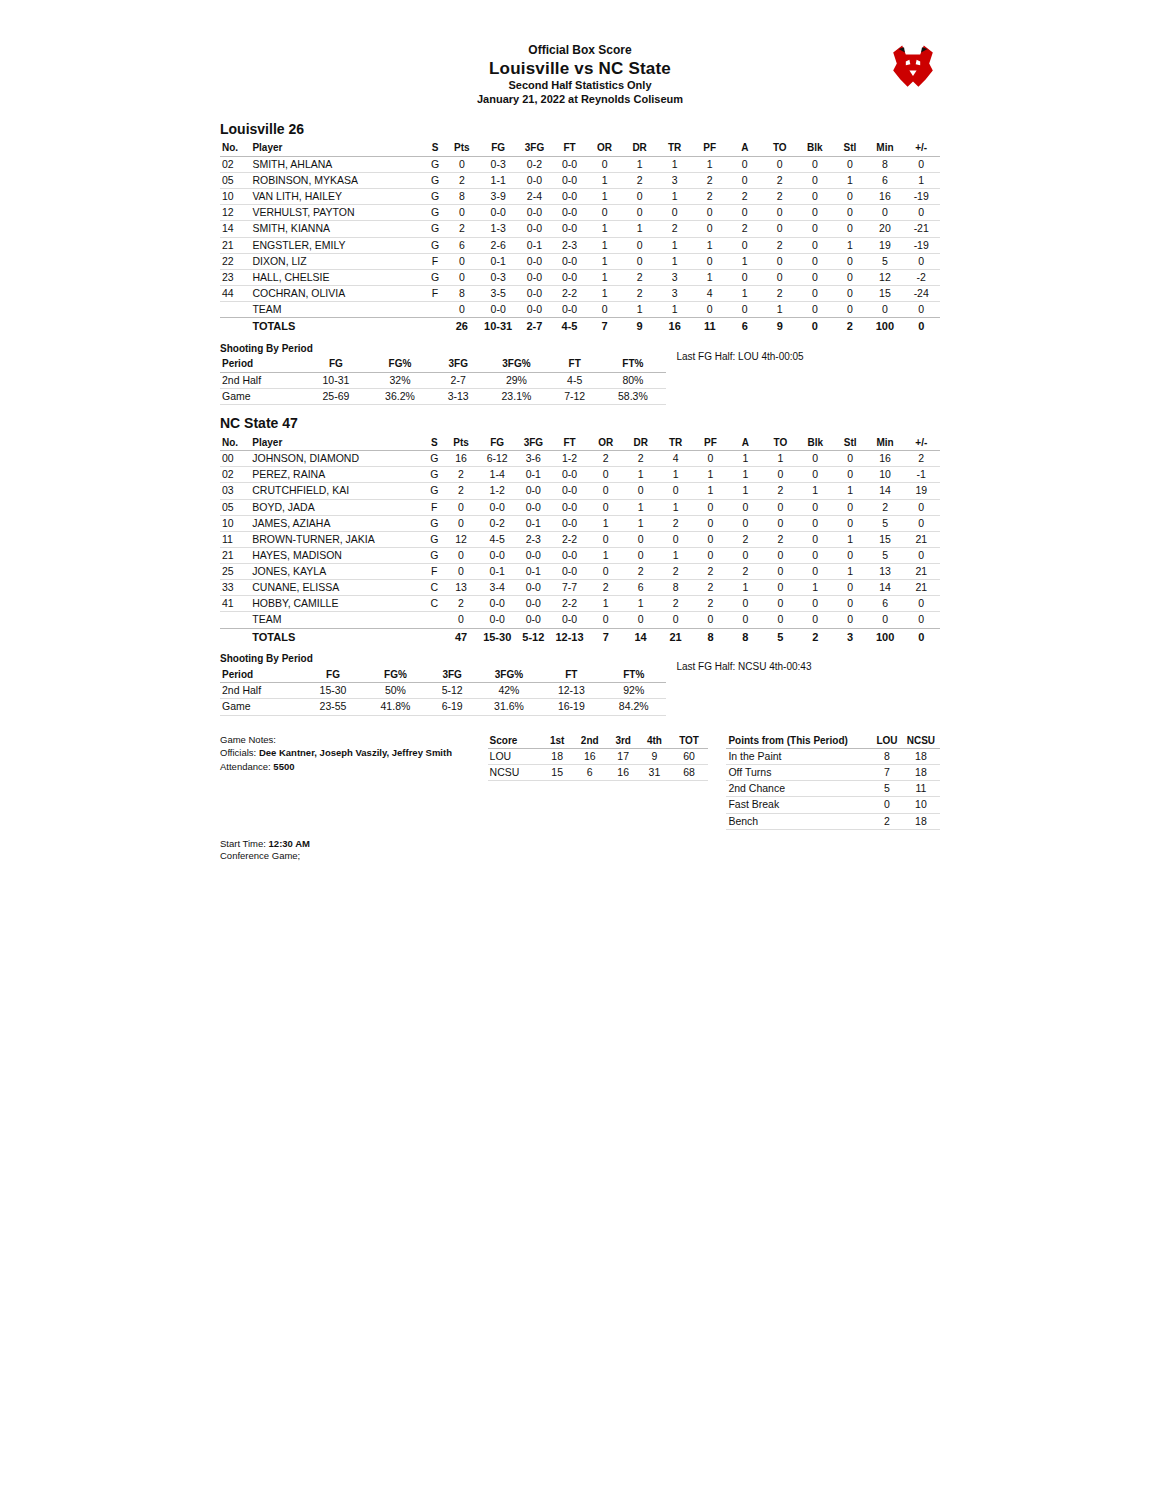Official Box Score
Louisville vs NC State
Second Half Statistics Only
January 21, 2022 at Reynolds Coliseum
Louisville 26
| No. | Player | S | Pts | FG | 3FG | FT | OR | DR | TR | PF | A | TO | Blk | Stl | Min | +/- |
| --- | --- | --- | --- | --- | --- | --- | --- | --- | --- | --- | --- | --- | --- | --- | --- | --- |
| 02 | SMITH, AHLANA | G | 0 | 0-3 | 0-2 | 0-0 | 0 | 1 | 1 | 1 | 0 | 0 | 0 | 0 | 8 | 0 |
| 05 | ROBINSON, MYKASA | G | 2 | 1-1 | 0-0 | 0-0 | 1 | 2 | 3 | 2 | 0 | 2 | 0 | 1 | 6 | 1 |
| 10 | VAN LITH, HAILEY | G | 8 | 3-9 | 2-4 | 0-0 | 1 | 0 | 1 | 2 | 2 | 2 | 0 | 0 | 16 | -19 |
| 12 | VERHULST, PAYTON | G | 0 | 0-0 | 0-0 | 0-0 | 0 | 0 | 0 | 0 | 0 | 0 | 0 | 0 | 0 | 0 |
| 14 | SMITH, KIANNA | G | 2 | 1-3 | 0-0 | 0-0 | 1 | 1 | 2 | 0 | 2 | 0 | 0 | 0 | 20 | -21 |
| 21 | ENGSTLER, EMILY | G | 6 | 2-6 | 0-1 | 2-3 | 1 | 0 | 1 | 1 | 0 | 2 | 0 | 1 | 19 | -19 |
| 22 | DIXON, LIZ | F | 0 | 0-1 | 0-0 | 0-0 | 1 | 0 | 1 | 0 | 1 | 0 | 0 | 0 | 5 | 0 |
| 23 | HALL, CHELSIE | G | 0 | 0-3 | 0-0 | 0-0 | 1 | 2 | 3 | 1 | 0 | 0 | 0 | 0 | 12 | -2 |
| 44 | COCHRAN, OLIVIA | F | 8 | 3-5 | 0-0 | 2-2 | 1 | 2 | 3 | 4 | 1 | 2 | 0 | 0 | 15 | -24 |
| | TEAM | | 0 | 0-0 | 0-0 | 0-0 | 0 | 1 | 1 | 0 | 0 | 1 | 0 | 0 | 0 | 0 |
| | TOTALS | | 26 | 10-31 | 2-7 | 4-5 | 7 | 9 | 16 | 11 | 6 | 9 | 0 | 2 | 100 | 0 |
Shooting By Period
| Period | FG | FG% | 3FG | 3FG% | FT | FT% |
| --- | --- | --- | --- | --- | --- | --- |
| 2nd Half | 10-31 | 32% | 2-7 | 29% | 4-5 | 80% |
| Game | 25-69 | 36.2% | 3-13 | 23.1% | 7-12 | 58.3% |
Last FG Half: LOU 4th-00:05
NC State 47
| No. | Player | S | Pts | FG | 3FG | FT | OR | DR | TR | PF | A | TO | Blk | Stl | Min | +/- |
| --- | --- | --- | --- | --- | --- | --- | --- | --- | --- | --- | --- | --- | --- | --- | --- | --- |
| 00 | JOHNSON, DIAMOND | G | 16 | 6-12 | 3-6 | 1-2 | 2 | 2 | 4 | 0 | 1 | 1 | 0 | 0 | 16 | 2 |
| 02 | PEREZ, RAINA | G | 2 | 1-4 | 0-1 | 0-0 | 0 | 1 | 1 | 1 | 1 | 0 | 0 | 0 | 10 | -1 |
| 03 | CRUTCHFIELD, KAI | G | 2 | 1-2 | 0-0 | 0-0 | 0 | 0 | 0 | 1 | 1 | 2 | 1 | 1 | 14 | 19 |
| 05 | BOYD, JADA | F | 0 | 0-0 | 0-0 | 0-0 | 0 | 1 | 1 | 0 | 0 | 0 | 0 | 0 | 2 | 0 |
| 10 | JAMES, AZIAHA | G | 0 | 0-2 | 0-1 | 0-0 | 1 | 1 | 2 | 0 | 0 | 0 | 0 | 0 | 5 | 0 |
| 11 | BROWN-TURNER, JAKIA | G | 12 | 4-5 | 2-3 | 2-2 | 0 | 0 | 0 | 0 | 2 | 2 | 0 | 1 | 15 | 21 |
| 21 | HAYES, MADISON | G | 0 | 0-0 | 0-0 | 0-0 | 1 | 0 | 1 | 0 | 0 | 0 | 0 | 0 | 5 | 0 |
| 25 | JONES, KAYLA | F | 0 | 0-1 | 0-1 | 0-0 | 0 | 2 | 2 | 2 | 2 | 0 | 0 | 1 | 13 | 21 |
| 33 | CUNANE, ELISSA | C | 13 | 3-4 | 0-0 | 7-7 | 2 | 6 | 8 | 2 | 1 | 0 | 1 | 0 | 14 | 21 |
| 41 | HOBBY, CAMILLE | C | 2 | 0-0 | 0-0 | 2-2 | 1 | 1 | 2 | 2 | 0 | 0 | 0 | 0 | 6 | 0 |
| | TEAM | | 0 | 0-0 | 0-0 | 0-0 | 0 | 0 | 0 | 0 | 0 | 0 | 0 | 0 | 0 | 0 |
| | TOTALS | | 47 | 15-30 | 5-12 | 12-13 | 7 | 14 | 21 | 8 | 8 | 5 | 2 | 3 | 100 | 0 |
Shooting By Period
| Period | FG | FG% | 3FG | 3FG% | FT | FT% |
| --- | --- | --- | --- | --- | --- | --- |
| 2nd Half | 15-30 | 50% | 5-12 | 42% | 12-13 | 92% |
| Game | 23-55 | 41.8% | 6-19 | 31.6% | 16-19 | 84.2% |
Last FG Half: NCSU 4th-00:43
Game Notes:
Officials: Dee Kantner, Joseph Vaszily, Jeffrey Smith
Attendance: 5500
| Score | 1st | 2nd | 3rd | 4th | TOT |
| --- | --- | --- | --- | --- | --- |
| LOU | 18 | 16 | 17 | 9 | 60 |
| NCSU | 15 | 6 | 16 | 31 | 68 |
| Points from (This Period) | LOU | NCSU |
| --- | --- | --- |
| In the Paint | 8 | 18 |
| Off Turns | 7 | 18 |
| 2nd Chance | 5 | 11 |
| Fast Break | 0 | 10 |
| Bench | 2 | 18 |
Start Time: 12:30 AM
Conference Game;